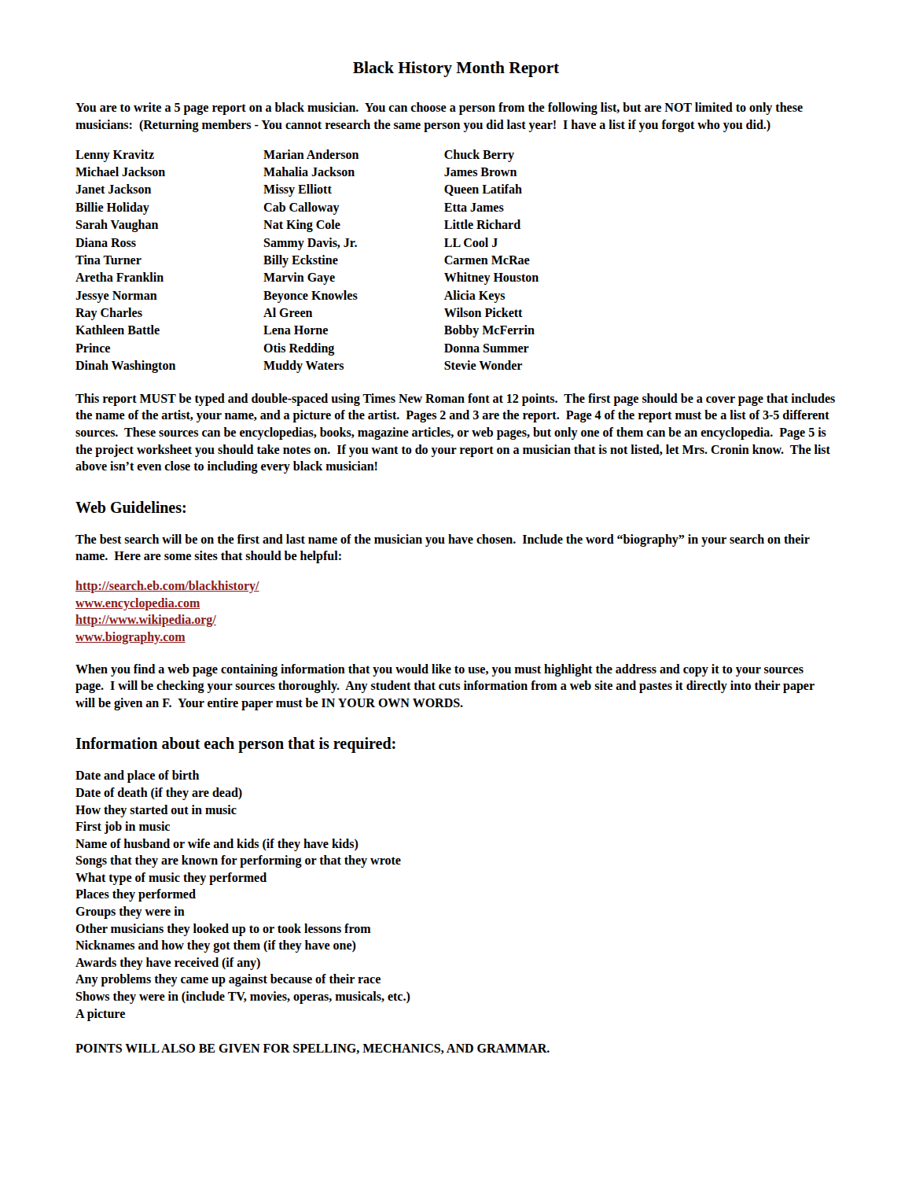Black History Month Report
You are to write a 5 page report on a black musician. You can choose a person from the following list, but are NOT limited to only these musicians: (Returning members - You cannot research the same person you did last year! I have a list if you forgot who you did.)
| Lenny Kravitz | Marian Anderson | Chuck Berry |
| Michael Jackson | Mahalia Jackson | James Brown |
| Janet Jackson | Missy Elliott | Queen Latifah |
| Billie Holiday | Cab Calloway | Etta James |
| Sarah Vaughan | Nat King Cole | Little Richard |
| Diana Ross | Sammy Davis, Jr. | LL Cool J |
| Tina Turner | Billy Eckstine | Carmen McRae |
| Aretha Franklin | Marvin Gaye | Whitney Houston |
| Jessye Norman | Beyonce Knowles | Alicia Keys |
| Ray Charles | Al Green | Wilson Pickett |
| Kathleen Battle | Lena Horne | Bobby McFerrin |
| Prince | Otis Redding | Donna Summer |
| Dinah Washington | Muddy Waters | Stevie Wonder |
This report MUST be typed and double-spaced using Times New Roman font at 12 points. The first page should be a cover page that includes the name of the artist, your name, and a picture of the artist. Pages 2 and 3 are the report. Page 4 of the report must be a list of 3-5 different sources. These sources can be encyclopedias, books, magazine articles, or web pages, but only one of them can be an encyclopedia. Page 5 is the project worksheet you should take notes on. If you want to do your report on a musician that is not listed, let Mrs. Cronin know. The list above isn’t even close to including every black musician!
Web Guidelines:
The best search will be on the first and last name of the musician you have chosen. Include the word “biography” in your search on their name. Here are some sites that should be helpful:
http://search.eb.com/blackhistory/
www.encyclopedia.com
http://www.wikipedia.org/
www.biography.com
When you find a web page containing information that you would like to use, you must highlight the address and copy it to your sources page. I will be checking your sources thoroughly. Any student that cuts information from a web site and pastes it directly into their paper will be given an F. Your entire paper must be IN YOUR OWN WORDS.
Information about each person that is required:
Date and place of birth
Date of death (if they are dead)
How they started out in music
First job in music
Name of husband or wife and kids (if they have kids)
Songs that they are known for performing or that they wrote
What type of music they performed
Places they performed
Groups they were in
Other musicians they looked up to or took lessons from
Nicknames and how they got them (if they have one)
Awards they have received (if any)
Any problems they came up against because of their race
Shows they were in (include TV, movies, operas, musicals, etc.)
A picture
POINTS WILL ALSO BE GIVEN FOR SPELLING, MECHANICS, AND GRAMMAR.